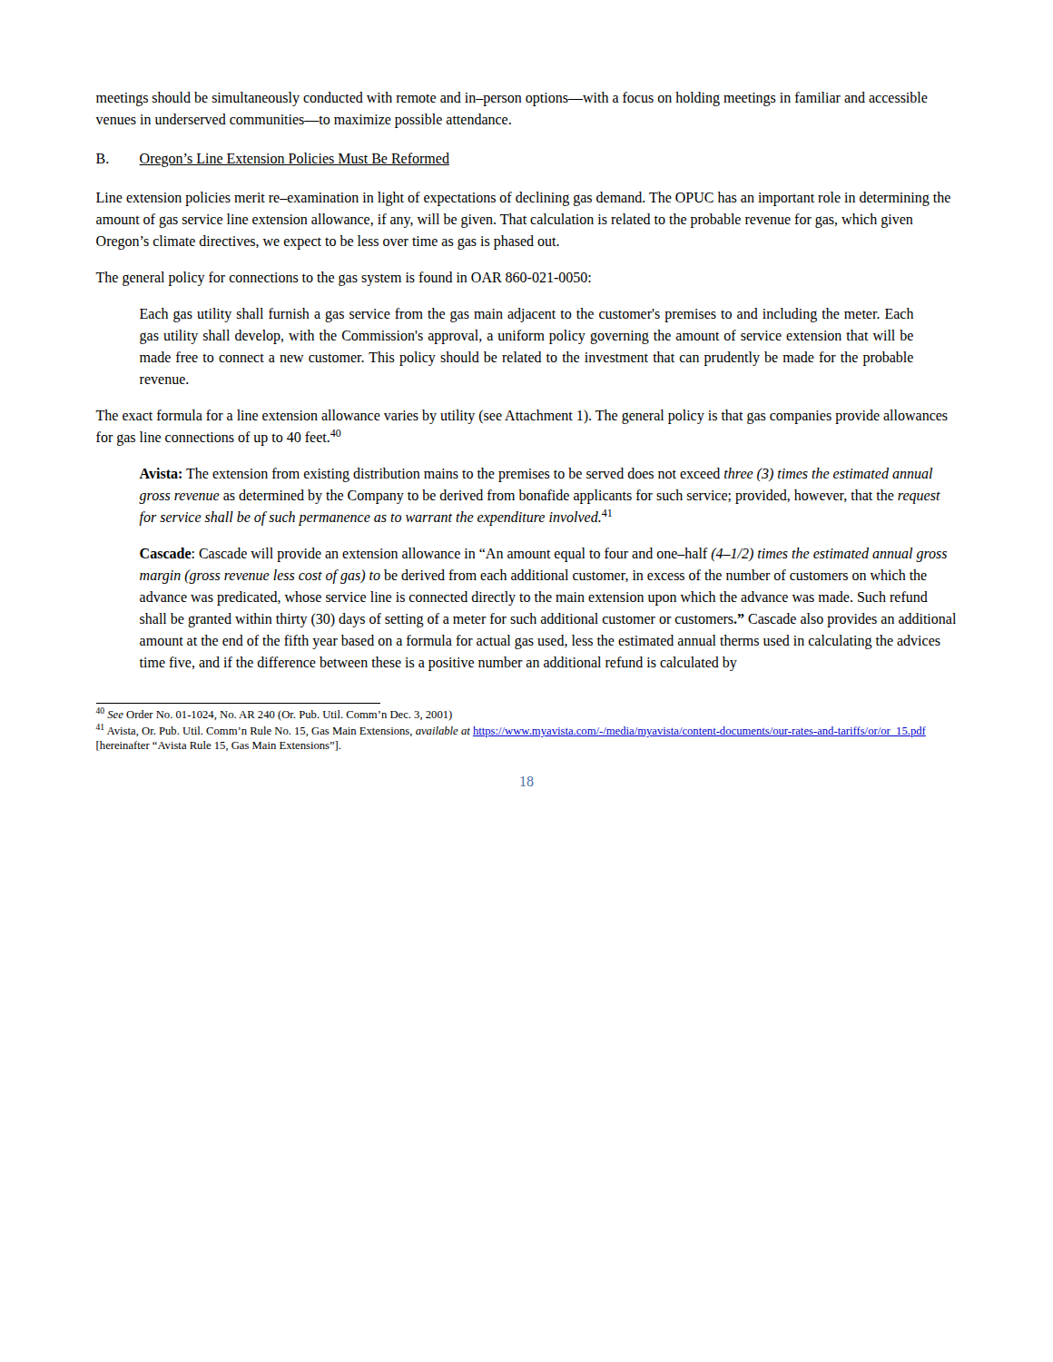meetings should be simultaneously conducted with remote and in–person options—with a focus on holding meetings in familiar and accessible venues in underserved communities—to maximize possible attendance.
B. Oregon’s Line Extension Policies Must Be Reformed
Line extension policies merit re–examination in light of expectations of declining gas demand. The OPUC has an important role in determining the amount of gas service line extension allowance, if any, will be given. That calculation is related to the probable revenue for gas, which given Oregon’s climate directives, we expect to be less over time as gas is phased out.
The general policy for connections to the gas system is found in OAR 860-021-0050:
Each gas utility shall furnish a gas service from the gas main adjacent to the customer's premises to and including the meter. Each gas utility shall develop, with the Commission's approval, a uniform policy governing the amount of service extension that will be made free to connect a new customer. This policy should be related to the investment that can prudently be made for the probable revenue.
The exact formula for a line extension allowance varies by utility (see Attachment 1). The general policy is that gas companies provide allowances for gas line connections of up to 40 feet.40
Avista: The extension from existing distribution mains to the premises to be served does not exceed three (3) times the estimated annual gross revenue as determined by the Company to be derived from bonafide applicants for such service; provided, however, that the request for service shall be of such permanence as to warrant the expenditure involved.41
Cascade: Cascade will provide an extension allowance in “An amount equal to four and one–half (4–1/2) times the estimated annual gross margin (gross revenue less cost of gas) to be derived from each additional customer, in excess of the number of customers on which the advance was predicated, whose service line is connected directly to the main extension upon which the advance was made. Such refund shall be granted within thirty (30) days of setting of a meter for such additional customer or customers.” Cascade also provides an additional amount at the end of the fifth year based on a formula for actual gas used, less the estimated annual therms used in calculating the advices time five, and if the difference between these is a positive number an additional refund is calculated by
40 See Order No. 01-1024, No. AR 240 (Or. Pub. Util. Comm’n Dec. 3, 2001)
41 Avista, Or. Pub. Util. Comm’n Rule No. 15, Gas Main Extensions, available at https://www.myavista.com/-/media/myavista/content-documents/our-rates-and-tariffs/or/or_15.pdf [hereinafter “Avista Rule 15, Gas Main Extensions”].
18